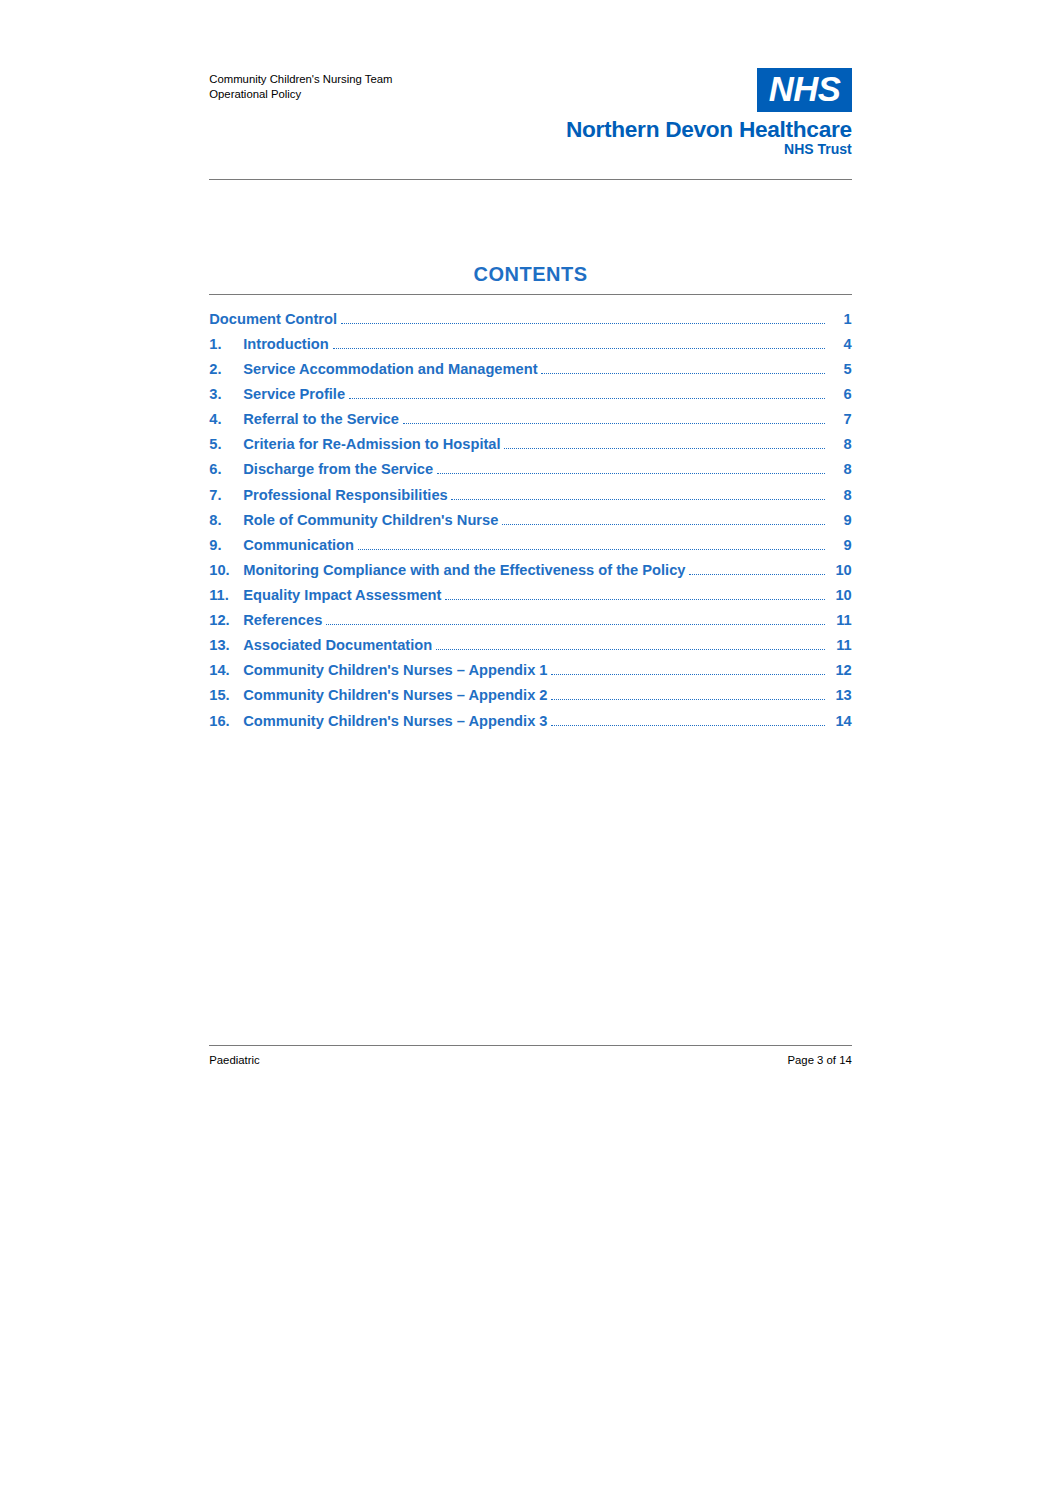Community Children's Nursing Team
Operational Policy
NHS
Northern Devon Healthcare
NHS Trust
CONTENTS
Document Control 1
1. Introduction 4
2. Service Accommodation and Management 5
3. Service Profile 6
4. Referral to the Service 7
5. Criteria for Re-Admission to Hospital 8
6. Discharge from the Service 8
7. Professional Responsibilities 8
8. Role of Community Children's Nurse 9
9. Communication 9
10. Monitoring Compliance with and the Effectiveness of the Policy 10
11. Equality Impact Assessment 10
12. References 11
13. Associated Documentation 11
14. Community Children's Nurses – Appendix 1 12
15. Community Children's Nurses – Appendix 2 13
16. Community Children's Nurses – Appendix 3 14
Paediatric Page 3 of 14